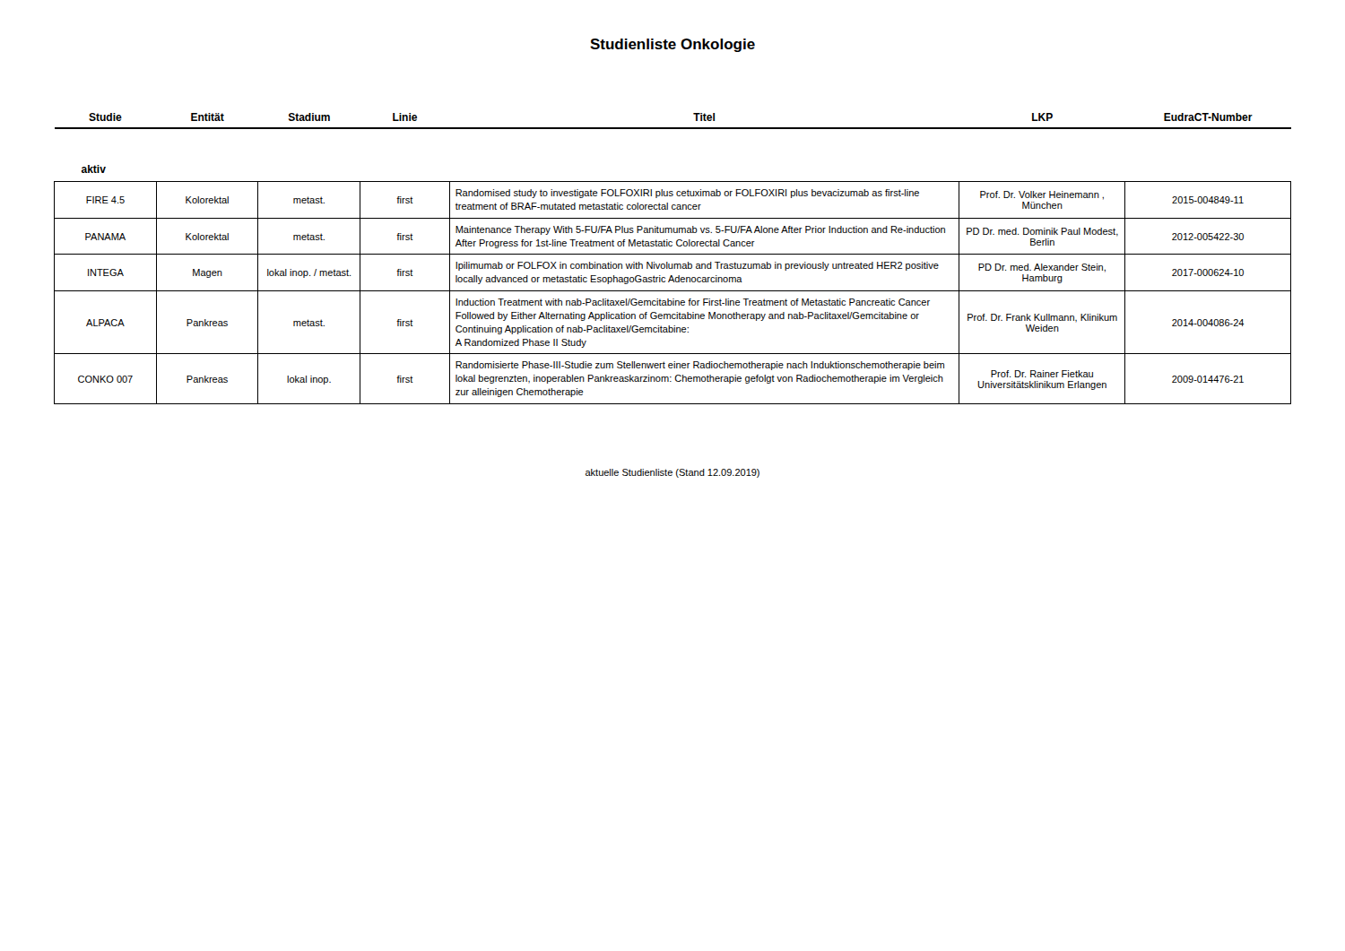Studienliste Onkologie
| Studie | Entität | Stadium | Linie | Titel | LKP | EudraCT-Number |
| --- | --- | --- | --- | --- | --- | --- |
| aktiv |
| FIRE 4.5 | Kolorektal | metast. | first | Randomised study to investigate FOLFOXIRI plus cetuximab or FOLFOXIRI plus bevacizumab as first-line treatment of BRAF-mutated metastatic colorectal cancer | Prof. Dr. Volker Heinemann , München | 2015-004849-11 |
| PANAMA | Kolorektal | metast. | first | Maintenance Therapy With 5-FU/FA Plus Panitumumab vs. 5-FU/FA Alone After Prior Induction and Re-induction After Progress for 1st-line Treatment of Metastatic Colorectal Cancer | PD Dr. med. Dominik Paul Modest, Berlin | 2012-005422-30 |
| INTEGA | Magen | lokal inop. / metast. | first | Ipilimumab or FOLFOX in combination with Nivolumab and Trastuzumab in previously untreated HER2 positive locally advanced or metastatic EsophagoGastric Adenocarcinoma | PD Dr. med. Alexander Stein, Hamburg | 2017-000624-10 |
| ALPACA | Pankreas | metast. | first | Induction Treatment with nab-Paclitaxel/Gemcitabine for First-line Treatment of Metastatic Pancreatic Cancer Followed by Either Alternating Application of Gemcitabine Monotherapy and nab-Paclitaxel/Gemcitabine or Continuing Application of nab-Paclitaxel/Gemcitabine: A Randomized Phase II Study | Prof. Dr. Frank Kullmann, Klinikum Weiden | 2014-004086-24 |
| CONKO 007 | Pankreas | lokal inop. | first | Randomisierte Phase-III-Studie zum Stellenwert einer Radiochemotherapie nach Induktionschemotherapie beim lokal begrenzten, inoperablen Pankreaskarzinom: Chemotherapie gefolgt von Radiochemotherapie im Vergleich zur alleinigen Chemotherapie | Prof. Dr. Rainer Fietkau Universitätsklinikum Erlangen | 2009-014476-21 |
aktuelle Studienliste (Stand 12.09.2019)